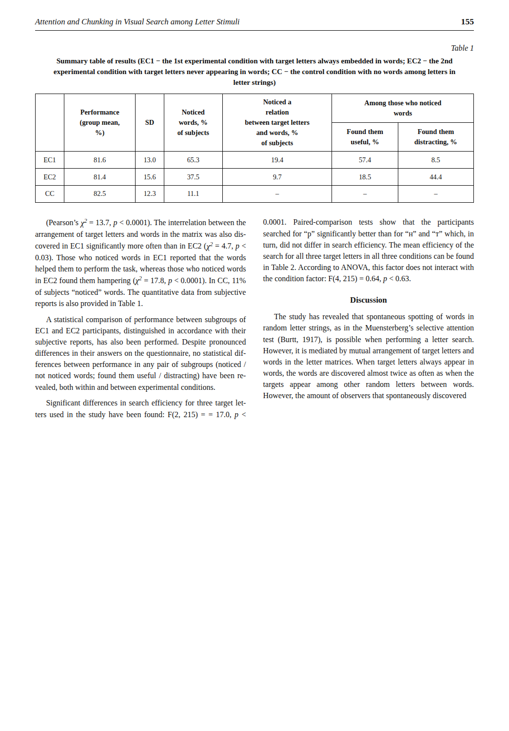Attention and Chunking in Visual Search among Letter Stimuli 155
Table 1
Summary table of results (EC1 − the 1st experimental condition with target letters always embedded in words; EC2 − the 2nd experimental condition with target letters never appearing in words; CC − the control condition with no words among letters in letter strings)
| | Performance (group mean, %) | SD | Noticed words, % of subjects | Noticed a relation between tar­get letters and words, % of subjects | Among those who noticed words |
| --- | --- | --- | --- | --- | --- |
| Found them useful, % | Found them distracting, % |
| EC1 | 81.6 | 13.0 | 65.3 | 19.4 | 57.4 | 8.5 |
| EC2 | 81.4 | 15.6 | 37.5 | 9.7 | 18.5 | 44.4 |
| CC | 82.5 | 12.3 | 11.1 | – | – | – |
(Pearson’s χ2 = 13.7, p < 0.0001). The interrelation between the arrangement of target letters and words in the matrix was also discovered in EC1 significantly more often than in EC2 (χ2 = 4.7, p < 0.03). Those who noticed words in EC1 reported that the words helped them to perform the task, whereas those who noticed words in EC2 found them hampering (χ2 = 17.8, p < 0.0001). In CC, 11% of subjects “noticed” words. The quantitative data from subjective reports is also provided in Table 1.
A statistical comparison of performance between subgroups of EC1 and EC2 participants, distinguished in accordance with their subjective reports, has also been performed. Despite pronounced differences in their answers on the questionnaire, no statistical differences between performance in any pair of subgroups (noticed / not noticed words; found them useful / distracting) have been revealed, both within and between experimental conditions.
Significant differences in search efficiency for three target letters used in the study have been found: F(2, 215) = = 17.0, p < 0.0001. Paired-comparison tests show that the participants searched for “p” significantly better than for “н” and “т” which, in turn, did not differ in search efficiency. The mean efficiency of the search for all three target letters in all three conditions can be found in Table 2. According to ANOVA, this factor does not interact with the condition factor: F(4, 215) = 0.64, p < 0.63.
Discussion
The study has revealed that spontaneous spotting of words in random letter strings, as in the Muensterberg’s selective attention test (Burtt, 1917), is possible when performing a letter search. However, it is mediated by mutual arrangement of target letters and words in the letter matrices. When target letters always appear in words, the words are discovered almost twice as often as when the targets appear among other random letters between words. However, the amount of observers that spontaneously discovered